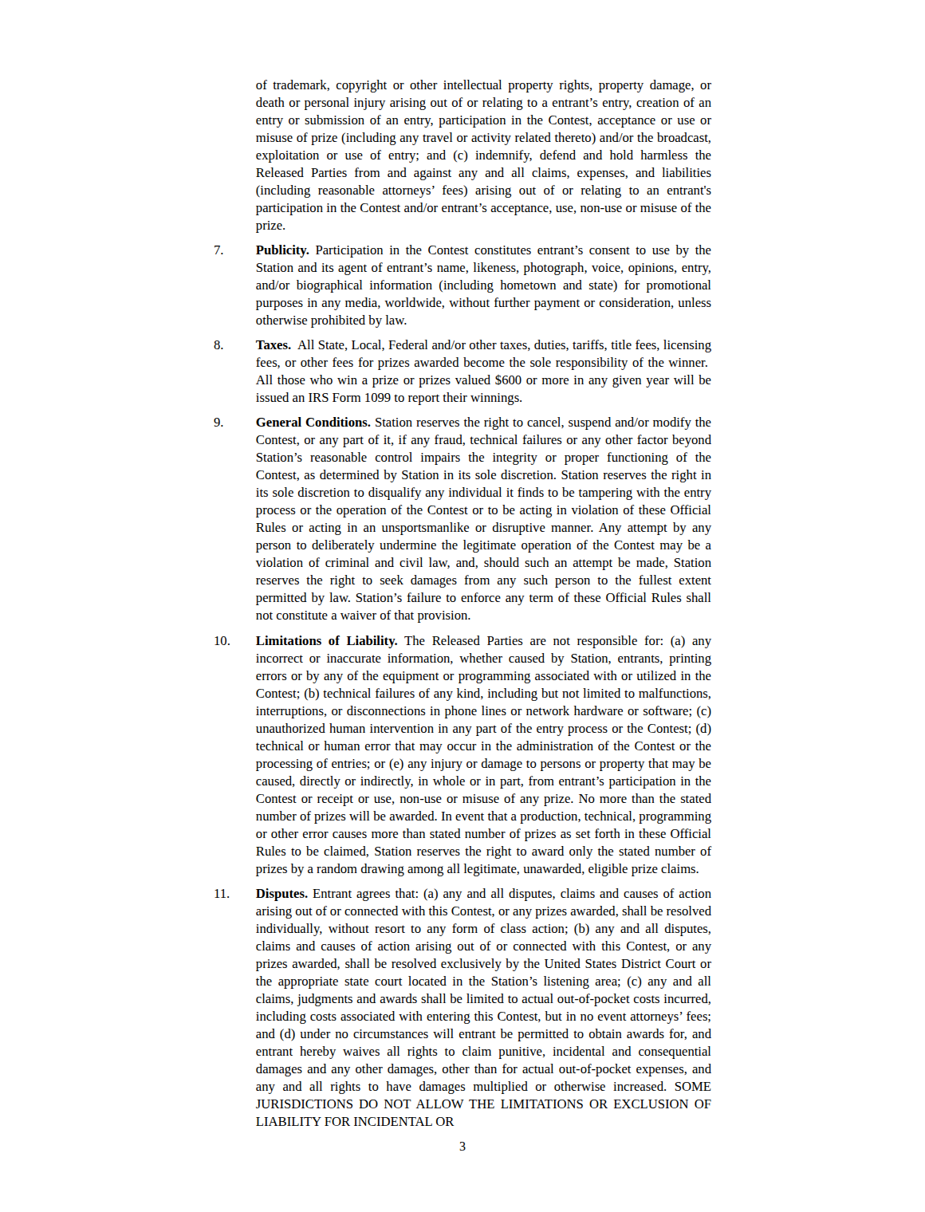of trademark, copyright or other intellectual property rights, property damage, or death or personal injury arising out of or relating to a entrant’s entry, creation of an entry or submission of an entry, participation in the Contest, acceptance or use or misuse of prize (including any travel or activity related thereto) and/or the broadcast, exploitation or use of entry; and (c) indemnify, defend and hold harmless the Released Parties from and against any and all claims, expenses, and liabilities (including reasonable attorneys’ fees) arising out of or relating to an entrant's participation in the Contest and/or entrant’s acceptance, use, non-use or misuse of the prize.
7. Publicity. Participation in the Contest constitutes entrant’s consent to use by the Station and its agent of entrant’s name, likeness, photograph, voice, opinions, entry, and/or biographical information (including hometown and state) for promotional purposes in any media, worldwide, without further payment or consideration, unless otherwise prohibited by law.
8. Taxes. All State, Local, Federal and/or other taxes, duties, tariffs, title fees, licensing fees, or other fees for prizes awarded become the sole responsibility of the winner. All those who win a prize or prizes valued $600 or more in any given year will be issued an IRS Form 1099 to report their winnings.
9. General Conditions. Station reserves the right to cancel, suspend and/or modify the Contest, or any part of it, if any fraud, technical failures or any other factor beyond Station’s reasonable control impairs the integrity or proper functioning of the Contest, as determined by Station in its sole discretion. Station reserves the right in its sole discretion to disqualify any individual it finds to be tampering with the entry process or the operation of the Contest or to be acting in violation of these Official Rules or acting in an unsportsmanlike or disruptive manner. Any attempt by any person to deliberately undermine the legitimate operation of the Contest may be a violation of criminal and civil law, and, should such an attempt be made, Station reserves the right to seek damages from any such person to the fullest extent permitted by law. Station’s failure to enforce any term of these Official Rules shall not constitute a waiver of that provision.
10. Limitations of Liability. The Released Parties are not responsible for: (a) any incorrect or inaccurate information, whether caused by Station, entrants, printing errors or by any of the equipment or programming associated with or utilized in the Contest; (b) technical failures of any kind, including but not limited to malfunctions, interruptions, or disconnections in phone lines or network hardware or software; (c) unauthorized human intervention in any part of the entry process or the Contest; (d) technical or human error that may occur in the administration of the Contest or the processing of entries; or (e) any injury or damage to persons or property that may be caused, directly or indirectly, in whole or in part, from entrant’s participation in the Contest or receipt or use, non-use or misuse of any prize. No more than the stated number of prizes will be awarded. In event that a production, technical, programming or other error causes more than stated number of prizes as set forth in these Official Rules to be claimed, Station reserves the right to award only the stated number of prizes by a random drawing among all legitimate, unawarded, eligible prize claims.
11. Disputes. Entrant agrees that: (a) any and all disputes, claims and causes of action arising out of or connected with this Contest, or any prizes awarded, shall be resolved individually, without resort to any form of class action; (b) any and all disputes, claims and causes of action arising out of or connected with this Contest, or any prizes awarded, shall be resolved exclusively by the United States District Court or the appropriate state court located in the Station’s listening area; (c) any and all claims, judgments and awards shall be limited to actual out-of-pocket costs incurred, including costs associated with entering this Contest, but in no event attorneys’ fees; and (d) under no circumstances will entrant be permitted to obtain awards for, and entrant hereby waives all rights to claim punitive, incidental and consequential damages and any other damages, other than for actual out-of-pocket expenses, and any and all rights to have damages multiplied or otherwise increased. SOME JURISDICTIONS DO NOT ALLOW THE LIMITATIONS OR EXCLUSION OF LIABILITY FOR INCIDENTAL OR
3